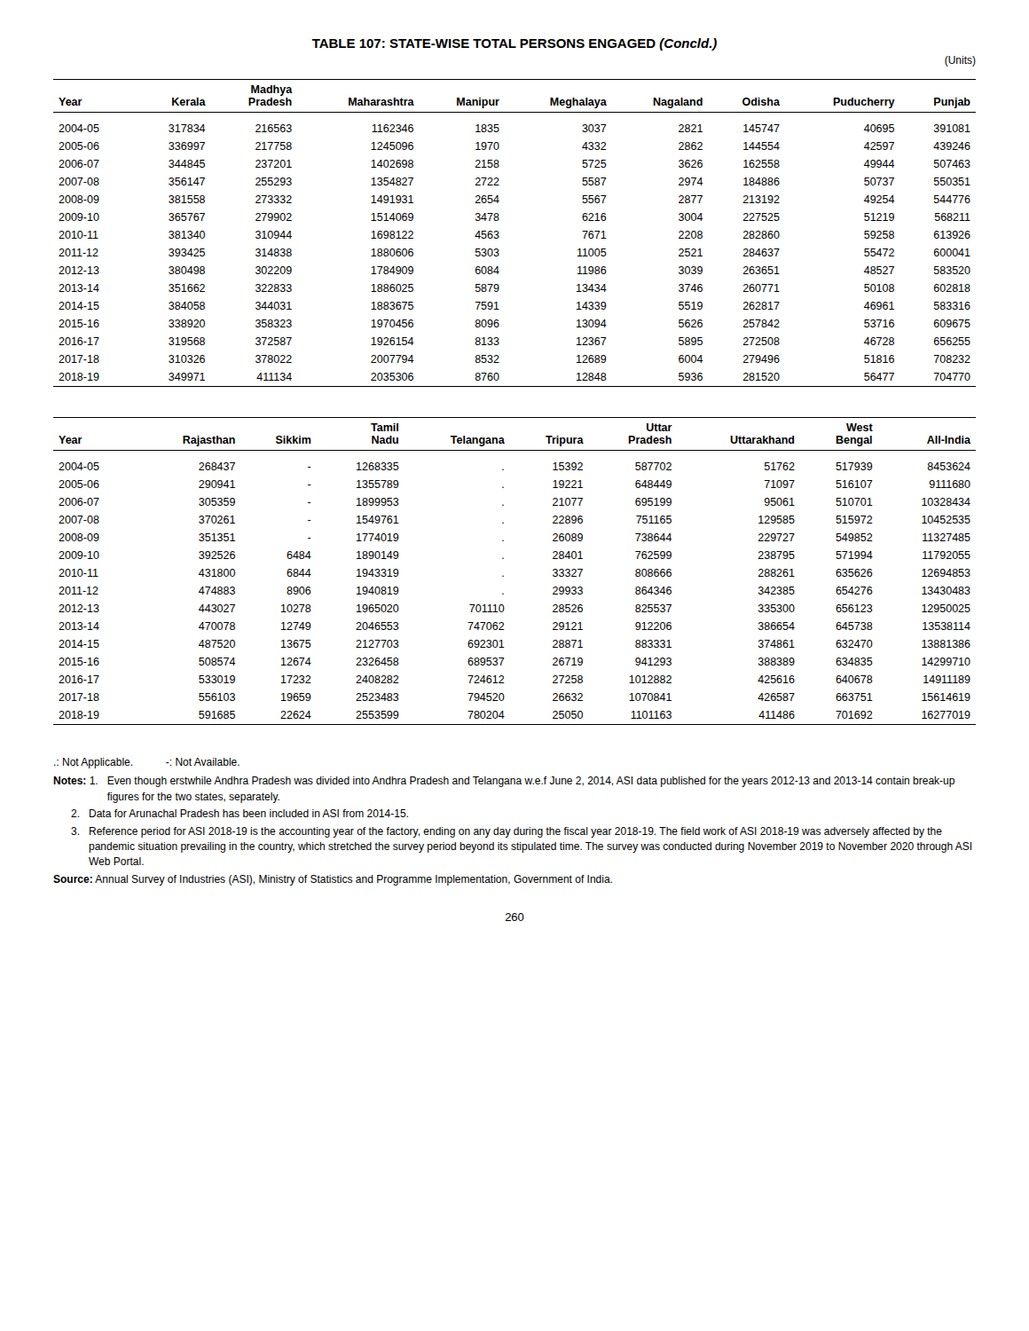TABLE 107: STATE-WISE TOTAL PERSONS ENGAGED (Concld.)
(Units)
| Year | Kerala | Madhya Pradesh | Maharashtra | Manipur | Meghalaya | Nagaland | Odisha | Puducherry | Punjab |
| --- | --- | --- | --- | --- | --- | --- | --- | --- | --- |
| 2004-05 | 317834 | 216563 | 1162346 | 1835 | 3037 | 2821 | 145747 | 40695 | 391081 |
| 2005-06 | 336997 | 217758 | 1245096 | 1970 | 4332 | 2862 | 144554 | 42597 | 439246 |
| 2006-07 | 344845 | 237201 | 1402698 | 2158 | 5725 | 3626 | 162558 | 49944 | 507463 |
| 2007-08 | 356147 | 255293 | 1354827 | 2722 | 5587 | 2974 | 184886 | 50737 | 550351 |
| 2008-09 | 381558 | 273332 | 1491931 | 2654 | 5567 | 2877 | 213192 | 49254 | 544776 |
| 2009-10 | 365767 | 279902 | 1514069 | 3478 | 6216 | 3004 | 227525 | 51219 | 568211 |
| 2010-11 | 381340 | 310944 | 1698122 | 4563 | 7671 | 2208 | 282860 | 59258 | 613926 |
| 2011-12 | 393425 | 314838 | 1880606 | 5303 | 11005 | 2521 | 284637 | 55472 | 600041 |
| 2012-13 | 380498 | 302209 | 1784909 | 6084 | 11986 | 3039 | 263651 | 48527 | 583520 |
| 2013-14 | 351662 | 322833 | 1886025 | 5879 | 13434 | 3746 | 260771 | 50108 | 602818 |
| 2014-15 | 384058 | 344031 | 1883675 | 7591 | 14339 | 5519 | 262817 | 46961 | 583316 |
| 2015-16 | 338920 | 358323 | 1970456 | 8096 | 13094 | 5626 | 257842 | 53716 | 609675 |
| 2016-17 | 319568 | 372587 | 1926154 | 8133 | 12367 | 5895 | 272508 | 46728 | 656255 |
| 2017-18 | 310326 | 378022 | 2007794 | 8532 | 12689 | 6004 | 279496 | 51816 | 708232 |
| 2018-19 | 349971 | 411134 | 2035306 | 8760 | 12848 | 5936 | 281520 | 56477 | 704770 |
| Year | Rajasthan | Sikkim | Tamil Nadu | Telangana | Tripura | Uttar Pradesh | Uttarakhand | West Bengal | All-India |
| --- | --- | --- | --- | --- | --- | --- | --- | --- | --- |
| 2004-05 | 268437 | - | 1268335 | . | 15392 | 587702 | 51762 | 517939 | 8453624 |
| 2005-06 | 290941 | - | 1355789 | . | 19221 | 648449 | 71097 | 516107 | 9111680 |
| 2006-07 | 305359 | - | 1899953 | . | 21077 | 695199 | 95061 | 510701 | 10328434 |
| 2007-08 | 370261 | - | 1549761 | . | 22896 | 751165 | 129585 | 515972 | 10452535 |
| 2008-09 | 351351 | - | 1774019 | . | 26089 | 738644 | 229727 | 549852 | 11327485 |
| 2009-10 | 392526 | 6484 | 1890149 | . | 28401 | 762599 | 238795 | 571994 | 11792055 |
| 2010-11 | 431800 | 6844 | 1943319 | . | 33327 | 808666 | 288261 | 635626 | 12694853 |
| 2011-12 | 474883 | 8906 | 1940819 | . | 29933 | 864346 | 342385 | 654276 | 13430483 |
| 2012-13 | 443027 | 10278 | 1965020 | 701110 | 28526 | 825537 | 335300 | 656123 | 12950025 |
| 2013-14 | 470078 | 12749 | 2046553 | 747062 | 29121 | 912206 | 386654 | 645738 | 13538114 |
| 2014-15 | 487520 | 13675 | 2127703 | 692301 | 28871 | 883331 | 374861 | 632470 | 13881386 |
| 2015-16 | 508574 | 12674 | 2326458 | 689537 | 26719 | 941293 | 388389 | 634835 | 14299710 |
| 2016-17 | 533019 | 17232 | 2408282 | 724612 | 27258 | 1012882 | 425616 | 640678 | 14911189 |
| 2017-18 | 556103 | 19659 | 2523483 | 794520 | 26632 | 1070841 | 426587 | 663751 | 15614619 |
| 2018-19 | 591685 | 22624 | 2553599 | 780204 | 25050 | 1101163 | 411486 | 701692 | 16277019 |
.: Not Applicable. -: Not Available.
Notes: 1. Even though erstwhile Andhra Pradesh was divided into Andhra Pradesh and Telangana w.e.f June 2, 2014, ASI data published for the years 2012-13 and 2013-14 contain break-up figures for the two states, separately.
2. Data for Arunachal Pradesh has been included in ASI from 2014-15.
3. Reference period for ASI 2018-19 is the accounting year of the factory, ending on any day during the fiscal year 2018-19. The field work of ASI 2018-19 was adversely affected by the pandemic situation prevailing in the country, which stretched the survey period beyond its stipulated time. The survey was conducted during November 2019 to November 2020 through ASI Web Portal.
Source: Annual Survey of Industries (ASI), Ministry of Statistics and Programme Implementation, Government of India.
260